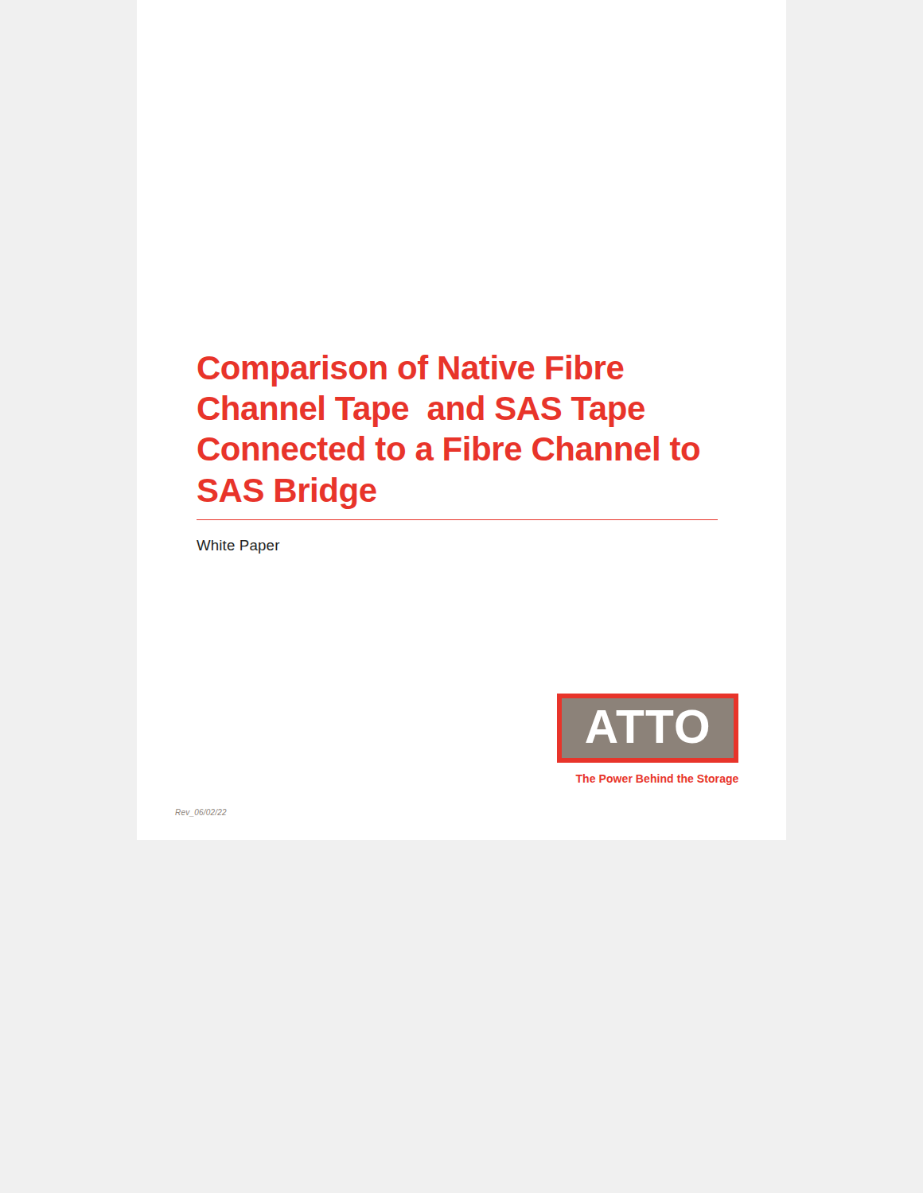Comparison of Native Fibre Channel Tape and SAS Tape Connected to a Fibre Channel to SAS Bridge
White Paper
ATTO
The Power Behind the Storage
Rev_06/02/22